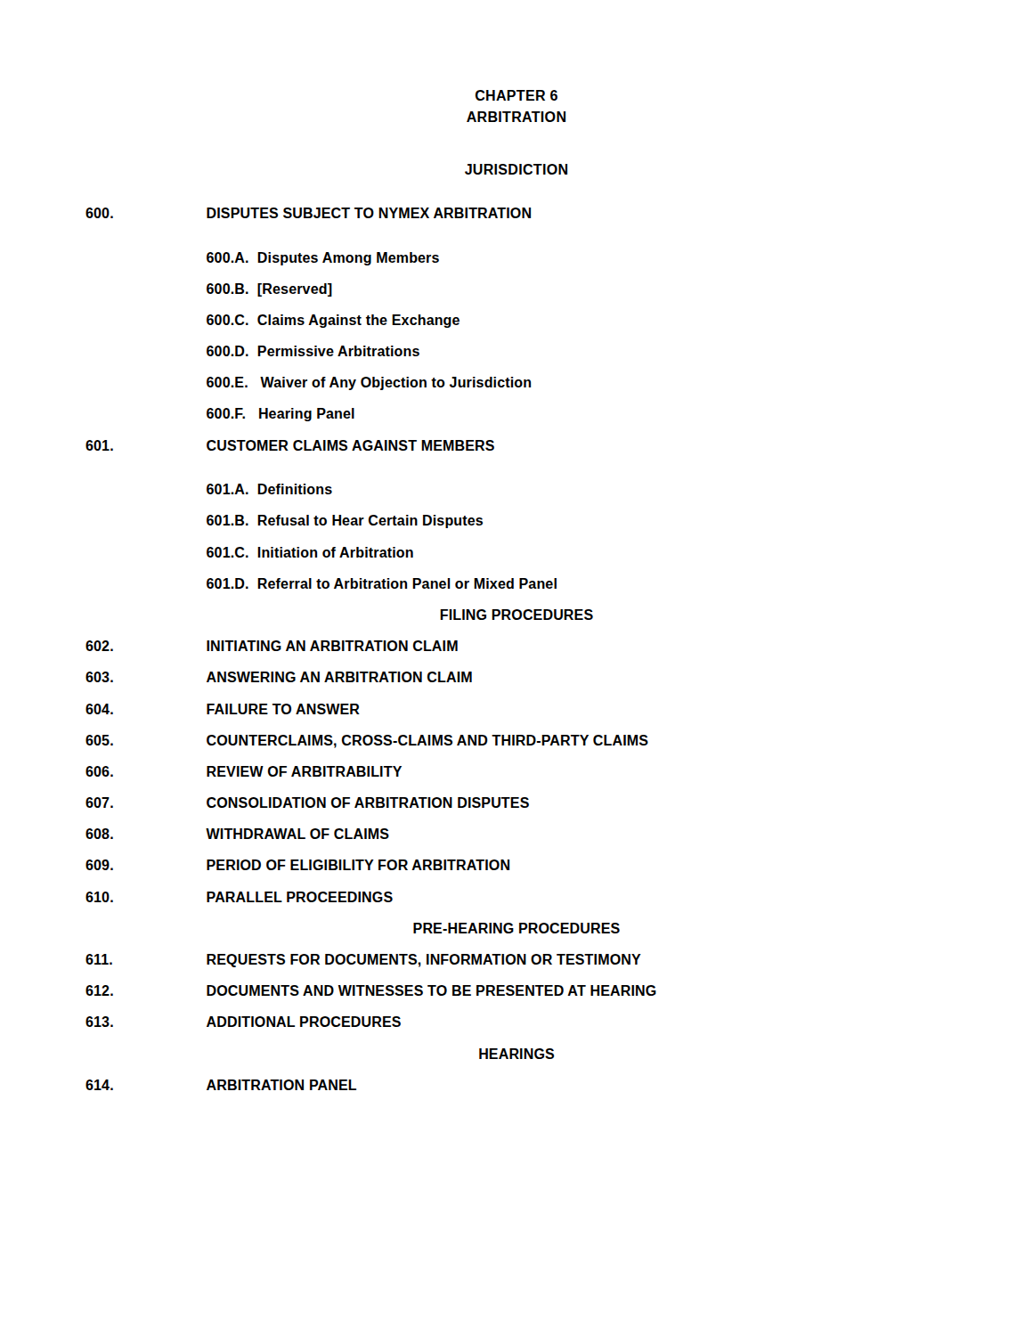CHAPTER 6
ARBITRATION
JURISDICTION
| 600. | DISPUTES SUBJECT TO NYMEX ARBITRATION |
| | 600.A. Disputes Among Members |
| | 600.B. [Reserved] |
| | 600.C. Claims Against the Exchange |
| | 600.D. Permissive Arbitrations |
| | 600.E. Waiver of Any Objection to Jurisdiction |
| | 600.F. Hearing Panel |
| 601. | CUSTOMER CLAIMS AGAINST MEMBERS |
| | 601.A. Definitions |
| | 601.B. Refusal to Hear Certain Disputes |
| | 601.C. Initiation of Arbitration |
| | 601.D. Referral to Arbitration Panel or Mixed Panel |
| FILING PROCEDURES |
| 602. | INITIATING AN ARBITRATION CLAIM |
| 603. | ANSWERING AN ARBITRATION CLAIM |
| 604. | FAILURE TO ANSWER |
| 605. | COUNTERCLAIMS, CROSS-CLAIMS AND THIRD-PARTY CLAIMS |
| 606. | REVIEW OF ARBITRABILITY |
| 607. | CONSOLIDATION OF ARBITRATION DISPUTES |
| 608. | WITHDRAWAL OF CLAIMS |
| 609. | PERIOD OF ELIGIBILITY FOR ARBITRATION |
| 610. | PARALLEL PROCEEDINGS |
| PRE-HEARING PROCEDURES |
| 611. | REQUESTS FOR DOCUMENTS, INFORMATION OR TESTIMONY |
| 612. | DOCUMENTS AND WITNESSES TO BE PRESENTED AT HEARING |
| 613. | ADDITIONAL PROCEDURES |
| HEARINGS |
| 614. | ARBITRATION PANEL |